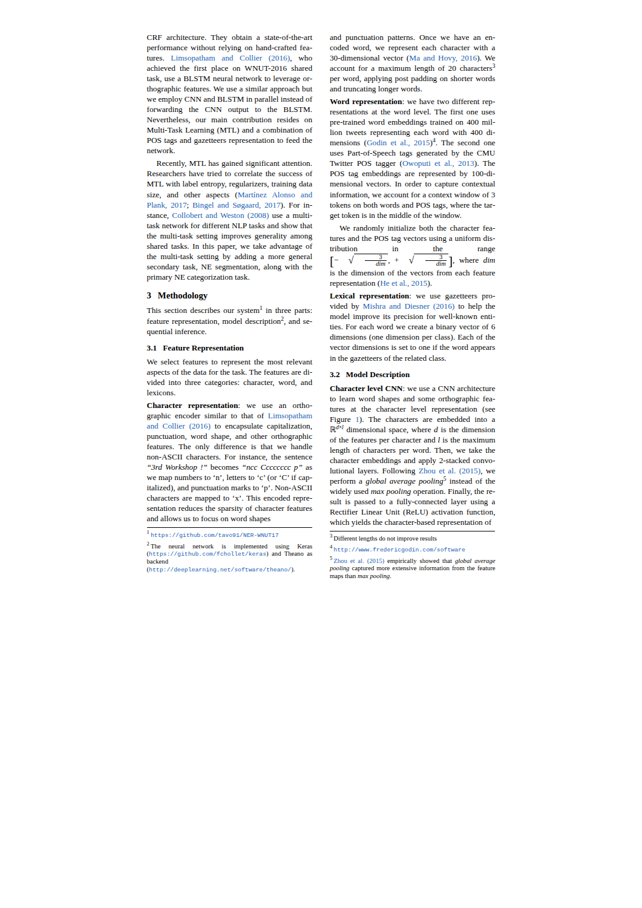CRF architecture. They obtain a state-of-the-art performance without relying on hand-crafted features. Limsopatham and Collier (2016), who achieved the first place on WNUT-2016 shared task, use a BLSTM neural network to leverage orthographic features. We use a similar approach but we employ CNN and BLSTM in parallel instead of forwarding the CNN output to the BLSTM. Nevertheless, our main contribution resides on Multi-Task Learning (MTL) and a combination of POS tags and gazetteers representation to feed the network.
Recently, MTL has gained significant attention. Researchers have tried to correlate the success of MTL with label entropy, regularizers, training data size, and other aspects (Martínez Alonso and Plank, 2017; Bingel and Søgaard, 2017). For instance, Collobert and Weston (2008) use a multi-task network for different NLP tasks and show that the multi-task setting improves generality among shared tasks. In this paper, we take advantage of the multi-task setting by adding a more general secondary task, NE segmentation, along with the primary NE categorization task.
3 Methodology
This section describes our system1 in three parts: feature representation, model description2, and sequential inference.
3.1 Feature Representation
We select features to represent the most relevant aspects of the data for the task. The features are divided into three categories: character, word, and lexicons.
Character representation: we use an orthographic encoder similar to that of Limsopatham and Collier (2016) to encapsulate capitalization, punctuation, word shape, and other orthographic features. The only difference is that we handle non-ASCII characters. For instance, the sentence “3rd Workshop !” becomes “ncc Cccccccc p” as we map numbers to ‘n’, letters to ‘c’ (or ‘C’ if capitalized), and punctuation marks to ‘p’. Non-ASCII characters are mapped to ‘x’. This encoded representation reduces the sparsity of character features and allows us to focus on word shapes
1 https://github.com/tavo91/NER-WNUT17
2 The neural network is implemented using Keras (https://github.com/fchollet/keras) and Theano as backend (http://deeplearning.net/software/theano/).
and punctuation patterns. Once we have an encoded word, we represent each character with a 30-dimensional vector (Ma and Hovy, 2016). We account for a maximum length of 20 characters3 per word, applying post padding on shorter words and truncating longer words.
Word representation: we have two different representations at the word level. The first one uses pre-trained word embeddings trained on 400 million tweets representing each word with 400 dimensions (Godin et al., 2015)4. The second one uses Part-of-Speech tags generated by the CMU Twitter POS tagger (Owoputi et al., 2013). The POS tag embeddings are represented by 100-dimensional vectors. In order to capture contextual information, we account for a context window of 3 tokens on both words and POS tags, where the target token is in the middle of the window.
We randomly initialize both the character features and the POS tag vectors using a uniform distribution in the range [−√3 dim, +√3 dim], where dim is the dimension of the vectors from each feature representation (He et al., 2015).
Lexical representation: we use gazetteers provided by Mishra and Diesner (2016) to help the model improve its precision for well-known entities. For each word we create a binary vector of 6 dimensions (one dimension per class). Each of the vector dimensions is set to one if the word appears in the gazetteers of the related class.
3.2 Model Description
Character level CNN: we use a CNN architecture to learn word shapes and some orthographic features at the character level representation (see Figure 1). The characters are embedded into a ℝd×l dimensional space, where d is the dimension of the features per character and l is the maximum length of characters per word. Then, we take the character embeddings and apply 2-stacked convolutional layers. Following Zhou et al. (2015), we perform a global average pooling5 instead of the widely used max pooling operation. Finally, the result is passed to a fully-connected layer using a Rectifier Linear Unit (ReLU) activation function, which yields the character-based representation of
3 Different lengths do not improve results
4 http://www.fredericgodin.com/software
5 Zhou et al. (2015) empirically showed that global average pooling captured more extensive information from the feature maps than max pooling.